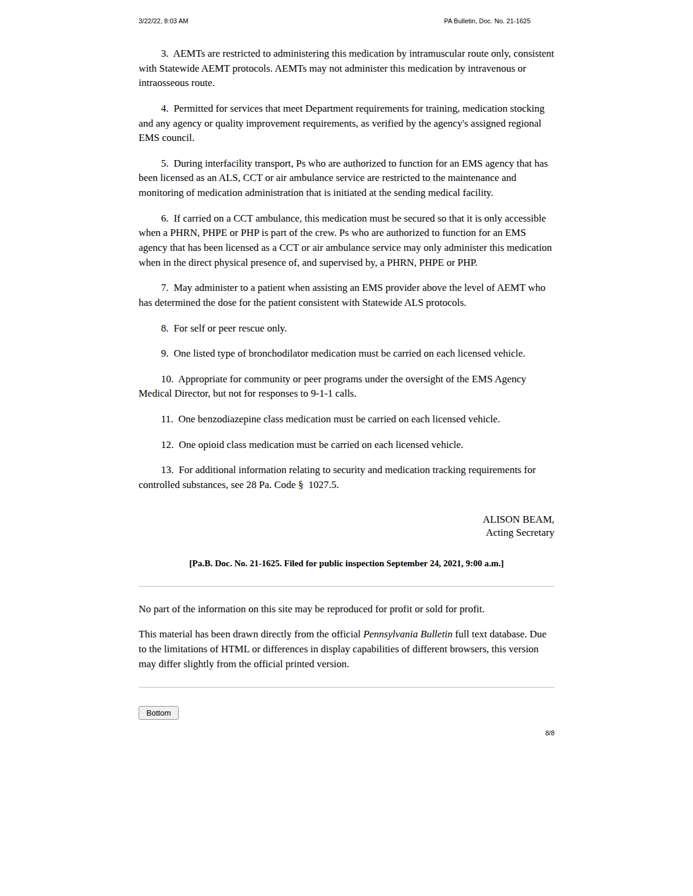3/22/22, 8:03 AM PA Bulletin, Doc. No. 21-1625
3. AEMTs are restricted to administering this medication by intramuscular route only, consistent with Statewide AEMT protocols. AEMTs may not administer this medication by intravenous or intraosseous route.
4. Permitted for services that meet Department requirements for training, medication stocking and any agency or quality improvement requirements, as verified by the agency's assigned regional EMS council.
5. During interfacility transport, Ps who are authorized to function for an EMS agency that has been licensed as an ALS, CCT or air ambulance service are restricted to the maintenance and monitoring of medication administration that is initiated at the sending medical facility.
6. If carried on a CCT ambulance, this medication must be secured so that it is only accessible when a PHRN, PHPE or PHP is part of the crew. Ps who are authorized to function for an EMS agency that has been licensed as a CCT or air ambulance service may only administer this medication when in the direct physical presence of, and supervised by, a PHRN, PHPE or PHP.
7. May administer to a patient when assisting an EMS provider above the level of AEMT who has determined the dose for the patient consistent with Statewide ALS protocols.
8. For self or peer rescue only.
9. One listed type of bronchodilator medication must be carried on each licensed vehicle.
10. Appropriate for community or peer programs under the oversight of the EMS Agency Medical Director, but not for responses to 9-1-1 calls.
11. One benzodiazepine class medication must be carried on each licensed vehicle.
12. One opioid class medication must be carried on each licensed vehicle.
13. For additional information relating to security and medication tracking requirements for controlled substances, see 28 Pa. Code § 1027.5.
ALISON BEAM,
Acting Secretary
[Pa.B. Doc. No. 21-1625. Filed for public inspection September 24, 2021, 9:00 a.m.]
No part of the information on this site may be reproduced for profit or sold for profit.
This material has been drawn directly from the official Pennsylvania Bulletin full text database. Due to the limitations of HTML or differences in display capabilities of different browsers, this version may differ slightly from the official printed version.
Bottom
8/8